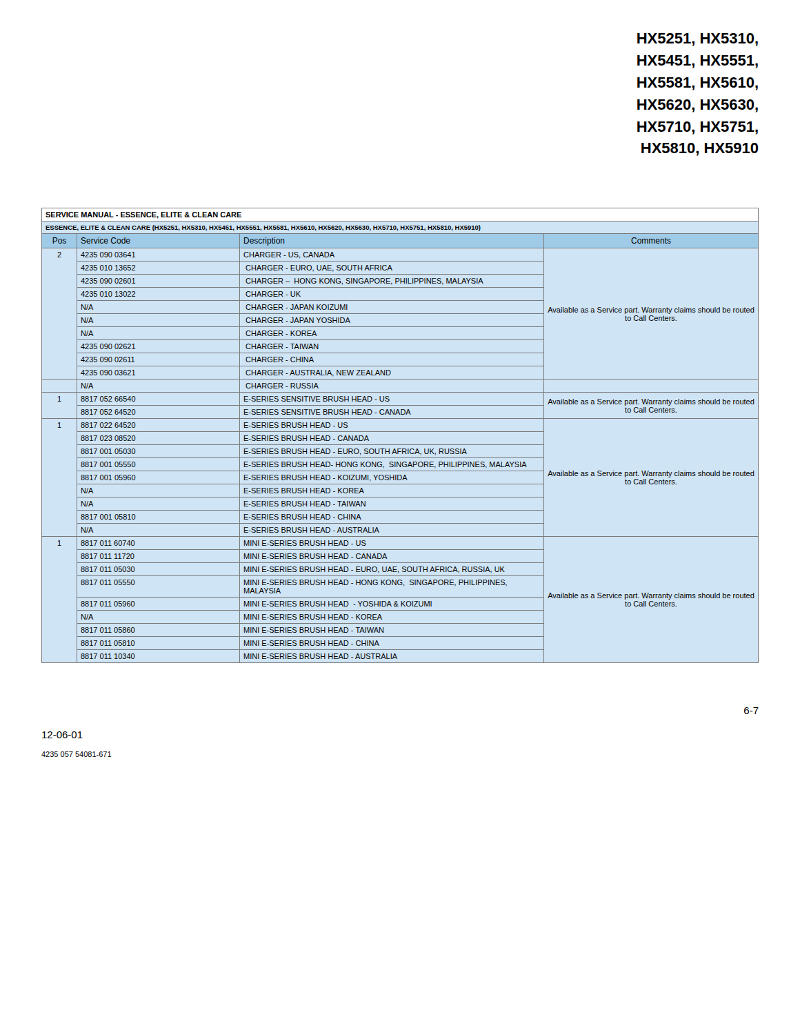HX5251, HX5310,
HX5451, HX5551,
HX5581, HX5610,
HX5620, HX5630,
HX5710, HX5751,
HX5810, HX5910
| SERVICE MANUAL - ESSENCE, ELITE & CLEAN CARE | |
| ESSENCE, ELITE & CLEAN CARE (HX5251, HX5310, HX5451, HX5551, HX5581, HX5610, HX5620, HX5630, HX5710, HX5751, HX5810, HX5910) |
| Pos | Service Code | Description | Comments |
| 2 | 4235 090 03641 | CHARGER - US, CANADA | Available as a Service part. Warranty claims should be routed to Call Centers. |
| 4235 010 13652 | CHARGER - EURO, UAE, SOUTH AFRICA |
| 4235 090 02601 | CHARGER – HONG KONG, SINGAPORE, PHILIPPINES, MALAYSIA |
| 4235 010 13022 | CHARGER - UK |
| N/A | CHARGER - JAPAN KOIZUMI |
| N/A | CHARGER - JAPAN YOSHIDA |
| N/A | CHARGER - KOREA |
| 4235 090 02621 | CHARGER - TAIWAN |
| 4235 090 02611 | CHARGER - CHINA |
| 4235 090 03621 | CHARGER - AUSTRALIA, NEW ZEALAND |
| | N/A | CHARGER - RUSSIA | |
| 1 | 8817 052 66540 | E-SERIES SENSITIVE BRUSH HEAD - US | Available as a Service part. Warranty claims should be routed to Call Centers. |
| 8817 052 64520 | E-SERIES SENSITIVE BRUSH HEAD - CANADA |
| 1 | 8817 022 64520 | E-SERIES BRUSH HEAD - US | Available as a Service part. Warranty claims should be routed to Call Centers. |
| 8817 023 08520 | E-SERIES BRUSH HEAD - CANADA |
| 8817 001 05030 | E-SERIES BRUSH HEAD - EURO, SOUTH AFRICA, UK, RUSSIA |
| 8817 001 05550 | E-SERIES BRUSH HEAD- HONG KONG, SINGAPORE, PHILIPPINES, MALAYSIA |
| 8817 001 05960 | E-SERIES BRUSH HEAD - KOIZUMI, YOSHIDA |
| N/A | E-SERIES BRUSH HEAD - KOREA |
| N/A | E-SERIES BRUSH HEAD - TAIWAN |
| 8817 001 05810 | E-SERIES BRUSH HEAD - CHINA |
| N/A | E-SERIES BRUSH HEAD - AUSTRALIA |
| 1 | 8817 011 60740 | MINI E-SERIES BRUSH HEAD - US | Available as a Service part. Warranty claims should be routed to Call Centers. |
| 8817 011 11720 | MINI E-SERIES BRUSH HEAD - CANADA |
| 8817 011 05030 | MINI E-SERIES BRUSH HEAD - EURO, UAE, SOUTH AFRICA, RUSSIA, UK |
| 8817 011 05550 | MINI E-SERIES BRUSH HEAD - HONG KONG, SINGAPORE, PHILIPPINES, MALAYSIA |
| 8817 011 05960 | MINI E-SERIES BRUSH HEAD - YOSHIDA & KOIZUMI |
| N/A | MINI E-SERIES BRUSH HEAD - KOREA |
| 8817 011 05860 | MINI E-SERIES BRUSH HEAD - TAIWAN |
| 8817 011 05810 | MINI E-SERIES BRUSH HEAD - CHINA |
| 8817 011 10340 | MINI E-SERIES BRUSH HEAD - AUSTRALIA |
6-7
12-06-01
4235 057 54081-671